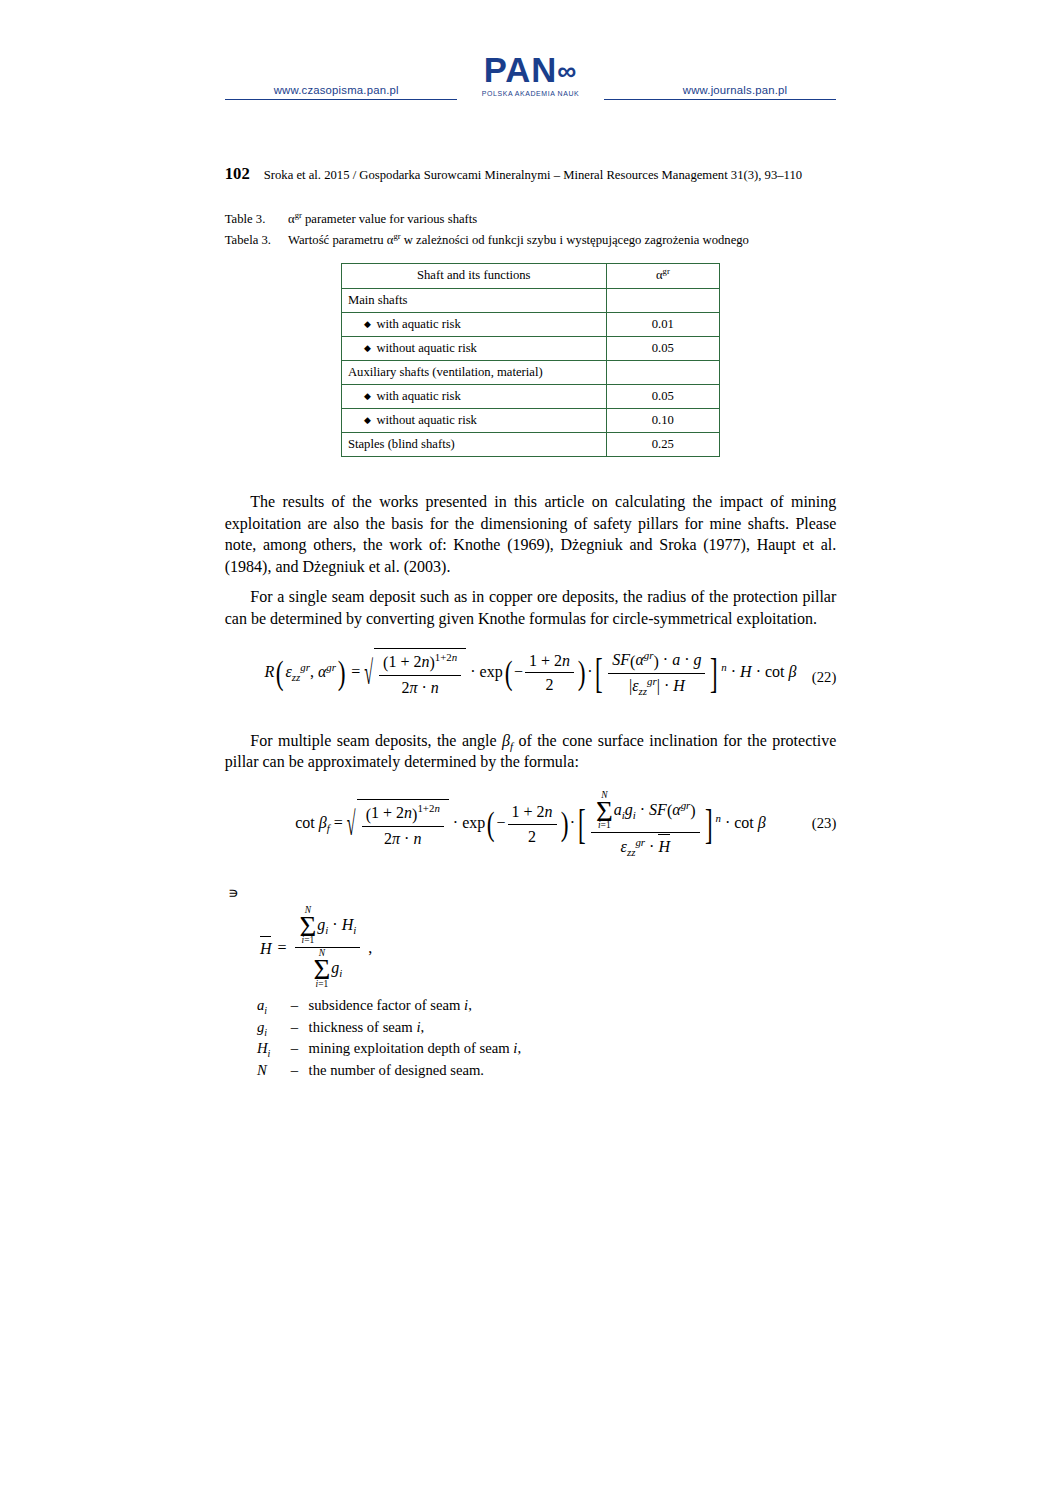www.czasopisma.pan.pl
www.journals.pan.pl
PAN∞
POLSKA AKADEMIA NAUK
102
Sroka et al. 2015 / Gospodarka Surowcami Mineralnymi – Mineral Resources Management 31(3), 93–110
Table 3.
αgr parameter value for various shafts
Tabela 3.
Wartość parametru αgr w zależności od funkcji szybu i występującego zagrożenia wodnego
| Shaft and its functions | α gr |
| --- | --- |
| Main shafts | |
| ◆ with aquatic risk | 0.01 |
| ◆ without aquatic risk | 0.05 |
| Auxiliary shafts (ventilation, material) | |
| ◆ with aquatic risk | 0.05 |
| ◆ without aquatic risk | 0.10 |
| Staples (blind shafts) | 0.25 |
The results of the works presented in this article on calculating the impact of mining exploitation are also the basis for the dimensioning of safety pillars for mine shafts. Please note, among others, the work of: Knothe (1969), Dżegniuk and Sroka (1977), Haupt et al. (1984), and Dżegniuk et al. (2003).
For a single seam deposit such as in copper ore deposits, the radius of the protection pillar can be determined by converting given Knothe formulas for circle-symmetrical exploitation.
R(εzzgr, αgr) = √(1 + 2n)1+2n 2π · n · exp(−1 + 2n 2)·[SF(αgr) · a · g|εzzgr| · H]n · H · cot β
(22)
For multiple seam deposits, the angle βf of the cone surface inclination for the protective pillar can be approximately determined by the formula:
cot βf = √(1 + 2n)1+2n 2π · n · exp(−1 + 2n 2)·[NΣi=1 aigi · SF(αgr) εzzgr · H]n · cot β
(23)
∍
H = NΣi=1 gi · Hi NΣi=1 gi ,
ai
–
subsidence factor of seam i,
gi
–
thickness of seam i,
Hi
–
mining exploitation depth of seam i,
N
–
the number of designed seam.